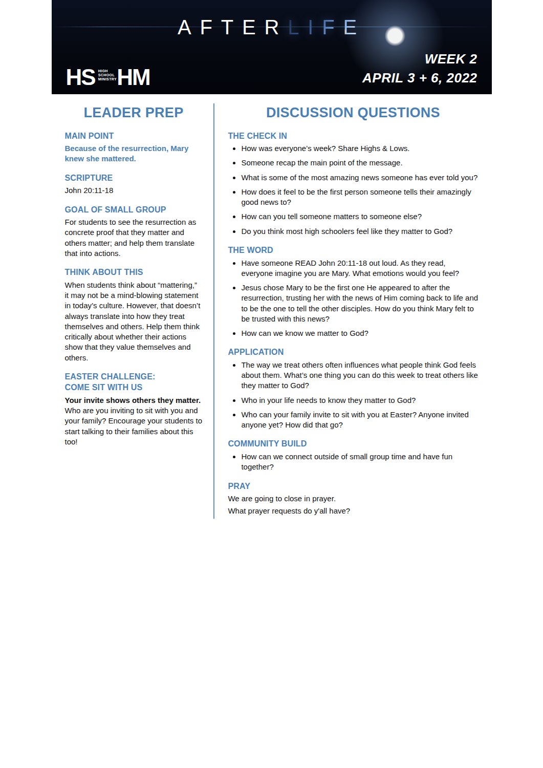After Life
HS HIGH SCHOOL MINISTRY HM
WEEK 2
APRIL 3 + 6, 2022
LEADER PREP
Main Point
Because of the resurrection, Mary knew she mattered.
Scripture
John 20:11-18
Goal of Small Group
For students to see the resurrection as concrete proof that they matter and others matter; and help them translate that into actions.
Think About This
When students think about “mattering,” it may not be a mind-blowing statement in today’s culture. However, that doesn’t always translate into how they treat themselves and others. Help them think critically about whether their actions show that they value themselves and others.
Easter Challenge:
Come Sit With Us
Your invite shows others they matter. Who are you inviting to sit with you and your family? Encourage your students to start talking to their families about this too!
DISCUSSION QUESTIONS
The Check In
How was everyone’s week? Share Highs & Lows.
Someone recap the main point of the message.
What is some of the most amazing news someone has ever told you?
How does it feel to be the first person someone tells their amazingly good news to?
How can you tell someone matters to someone else?
Do you think most high schoolers feel like they matter to God?
The Word
Have someone READ John 20:11-18 out loud. As they read, everyone imagine you are Mary. What emotions would you feel?
Jesus chose Mary to be the first one He appeared to after the resurrection, trusting her with the news of Him coming back to life and to be the one to tell the other disciples. How do you think Mary felt to be trusted with this news?
How can we know we matter to God?
Application
The way we treat others often influences what people think God feels about them. What’s one thing you can do this week to treat others like they matter to God?
Who in your life needs to know they matter to God?
Who can your family invite to sit with you at Easter? Anyone invited anyone yet? How did that go?
Community Build
How can we connect outside of small group time and have fun together?
Pray
We are going to close in prayer.
What prayer requests do y'all have?